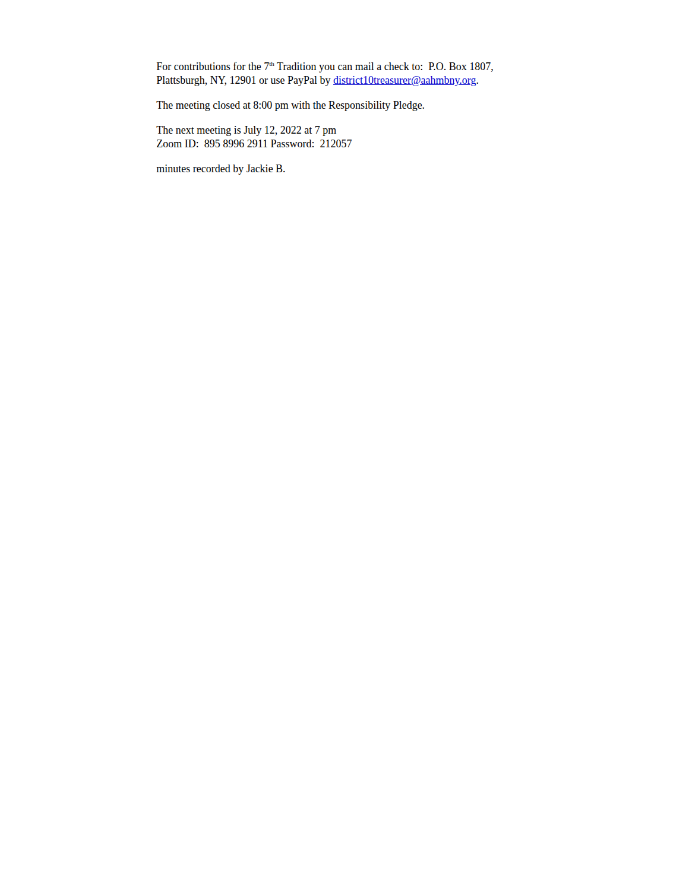For contributions for the 7th Tradition you can mail a check to: P.O. Box 1807, Plattsburgh, NY, 12901 or use PayPal by district10treasurer@aahmbny.org.
The meeting closed at 8:00 pm with the Responsibility Pledge.
The next meeting is July 12, 2022 at 7 pm
Zoom ID: 895 8996 2911 Password: 212057
minutes recorded by Jackie B.